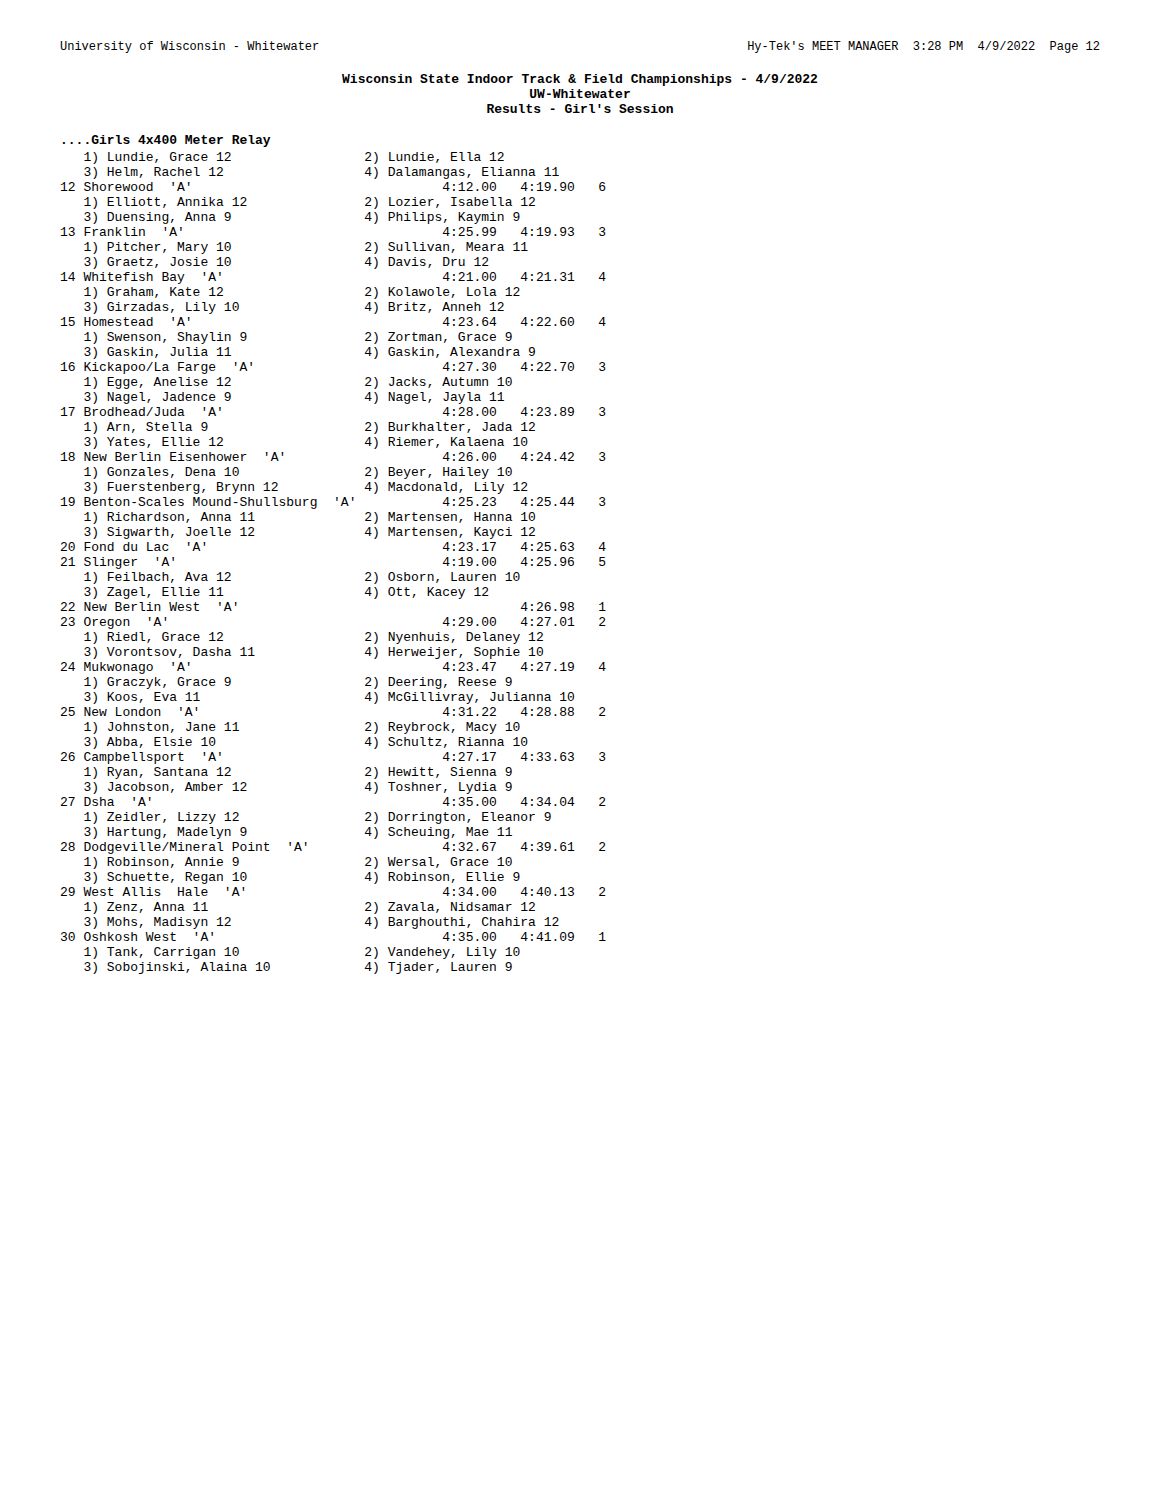University of Wisconsin - Whitewater Hy-Tek's MEET MANAGER 3:28 PM 4/9/2022 Page 12
Wisconsin State Indoor Track & Field Championships - 4/9/2022
UW-Whitewater
Results - Girl's Session
....Girls 4x400 Meter Relay
   1) Lundie, Grace 12                 2) Lundie, Ella 12
   3) Helm, Rachel 12                  4) Dalamangas, Elianna 11
12 Shorewood  'A'                                4:12.00   4:19.90   6
   1) Elliott, Annika 12               2) Lozier, Isabella 12
   3) Duensing, Anna 9                 4) Philips, Kaymin 9
13 Franklin  'A'                                 4:25.99   4:19.93   3
   1) Pitcher, Mary 10                 2) Sullivan, Meara 11
   3) Graetz, Josie 10                 4) Davis, Dru 12
14 Whitefish Bay  'A'                            4:21.00   4:21.31   4
   1) Graham, Kate 12                  2) Kolawole, Lola 12
   3) Girzadas, Lily 10                4) Britz, Anneh 12
15 Homestead  'A'                                4:23.64   4:22.60   4
   1) Swenson, Shaylin 9               2) Zortman, Grace 9
   3) Gaskin, Julia 11                 4) Gaskin, Alexandra 9
16 Kickapoo/La Farge  'A'                        4:27.30   4:22.70   3
   1) Egge, Anelise 12                 2) Jacks, Autumn 10
   3) Nagel, Jadence 9                 4) Nagel, Jayla 11
17 Brodhead/Juda  'A'                            4:28.00   4:23.89   3
   1) Arn, Stella 9                    2) Burkhalter, Jada 12
   3) Yates, Ellie 12                  4) Riemer, Kalaena 10
18 New Berlin Eisenhower  'A'                    4:26.00   4:24.42   3
   1) Gonzales, Dena 10                2) Beyer, Hailey 10
   3) Fuerstenberg, Brynn 12           4) Macdonald, Lily 12
19 Benton-Scales Mound-Shullsburg  'A'           4:25.23   4:25.44   3
   1) Richardson, Anna 11              2) Martensen, Hanna 10
   3) Sigwarth, Joelle 12              4) Martensen, Kayci 12
20 Fond du Lac  'A'                              4:23.17   4:25.63   4
21 Slinger  'A'                                  4:19.00   4:25.96   5
   1) Feilbach, Ava 12                 2) Osborn, Lauren 10
   3) Zagel, Ellie 11                  4) Ott, Kacey 12
22 New Berlin West  'A'                                    4:26.98   1
23 Oregon  'A'                                   4:29.00   4:27.01   2
   1) Riedl, Grace 12                  2) Nyenhuis, Delaney 12
   3) Vorontsov, Dasha 11              4) Herweijer, Sophie 10
24 Mukwonago  'A'                                4:23.47   4:27.19   4
   1) Graczyk, Grace 9                 2) Deering, Reese 9
   3) Koos, Eva 11                     4) McGillivray, Julianna 10
25 New London  'A'                               4:31.22   4:28.88   2
   1) Johnston, Jane 11                2) Reybrock, Macy 10
   3) Abba, Elsie 10                   4) Schultz, Rianna 10
26 Campbellsport  'A'                            4:27.17   4:33.63   3
   1) Ryan, Santana 12                 2) Hewitt, Sienna 9
   3) Jacobson, Amber 12               4) Toshner, Lydia 9
27 Dsha  'A'                                     4:35.00   4:34.04   2
   1) Zeidler, Lizzy 12                2) Dorrington, Eleanor 9
   3) Hartung, Madelyn 9               4) Scheuing, Mae 11
28 Dodgeville/Mineral Point  'A'                 4:32.67   4:39.61   2
   1) Robinson, Annie 9                2) Wersal, Grace 10
   3) Schuette, Regan 10               4) Robinson, Ellie 9
29 West Allis  Hale  'A'                         4:34.00   4:40.13   2
   1) Zenz, Anna 11                    2) Zavala, Nidsamar 12
   3) Mohs, Madisyn 12                 4) Barghouthi, Chahira 12
30 Oshkosh West  'A'                             4:35.00   4:41.09   1
   1) Tank, Carrigan 10                2) Vandehey, Lily 10
   3) Sobojinski, Alaina 10            4) Tjader, Lauren 9